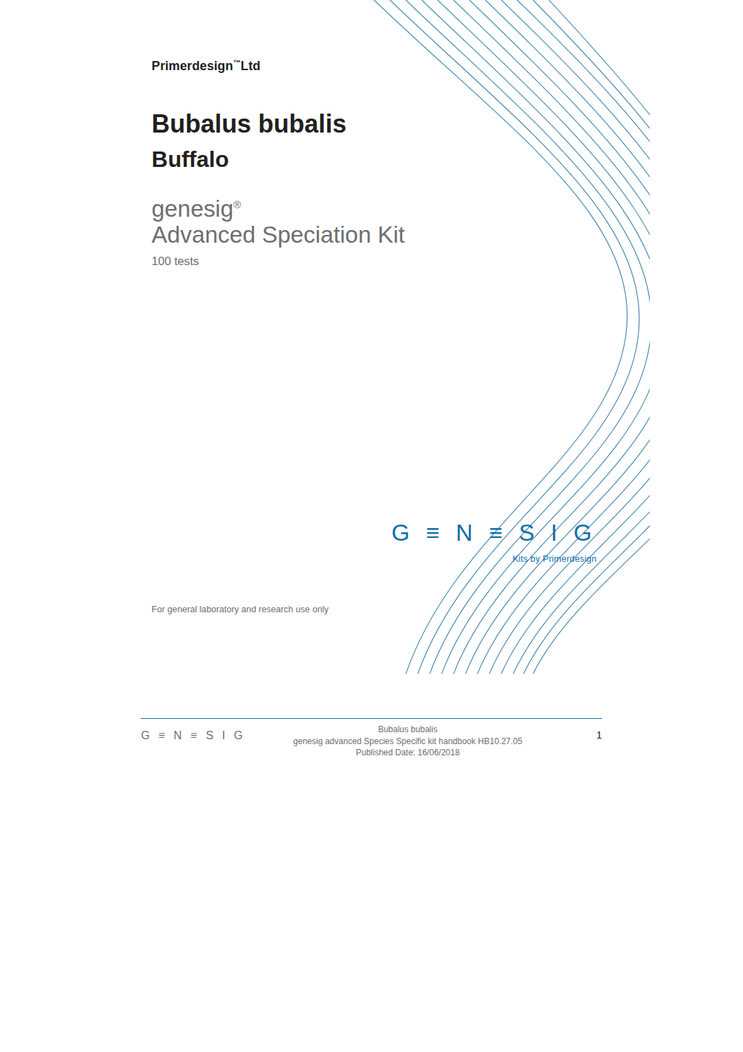Primerdesign™Ltd
Bubalus bubalis
Buffalo
genesig® Advanced Speciation Kit
100 tests
G ≡ N ≡ S I G
Kits by Primerdesign
For general laboratory and research use only
G ≡ N ≡ S I G
Bubalus bubalis
genesig advanced Species Specific kit handbook HB10.27.05
Published Date: 16/06/2018
1